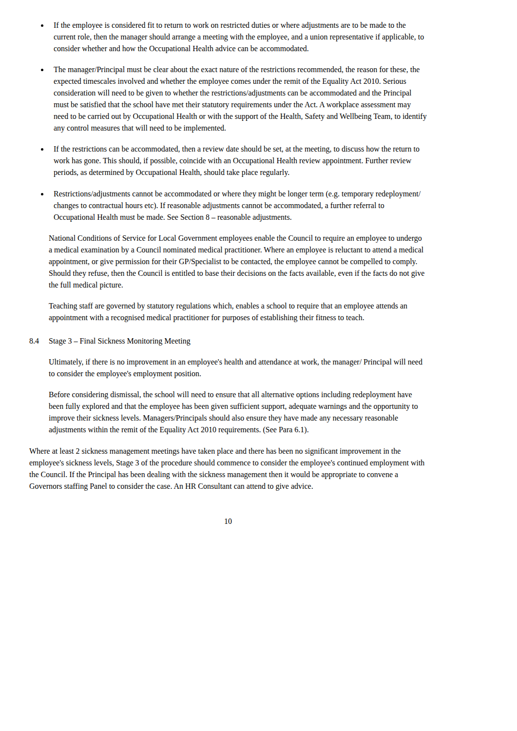If the employee is considered fit to return to work on restricted duties or where adjustments are to be made to the current role, then the manager should arrange a meeting with the employee, and a union representative if applicable, to consider whether and how the Occupational Health advice can be accommodated.
The manager/Principal must be clear about the exact nature of the restrictions recommended, the reason for these, the expected timescales involved and whether the employee comes under the remit of the Equality Act 2010. Serious consideration will need to be given to whether the restrictions/adjustments can be accommodated and the Principal must be satisfied that the school have met their statutory requirements under the Act. A workplace assessment may need to be carried out by Occupational Health or with the support of the Health, Safety and Wellbeing Team, to identify any control measures that will need to be implemented.
If the restrictions can be accommodated, then a review date should be set, at the meeting, to discuss how the return to work has gone. This should, if possible, coincide with an Occupational Health review appointment. Further review periods, as determined by Occupational Health, should take place regularly.
Restrictions/adjustments cannot be accommodated or where they might be longer term (e.g. temporary redeployment/ changes to contractual hours etc). If reasonable adjustments cannot be accommodated, a further referral to Occupational Health must be made. See Section 8 – reasonable adjustments.
National Conditions of Service for Local Government employees enable the Council to require an employee to undergo a medical examination by a Council nominated medical practitioner. Where an employee is reluctant to attend a medical appointment, or give permission for their GP/Specialist to be contacted, the employee cannot be compelled to comply. Should they refuse, then the Council is entitled to base their decisions on the facts available, even if the facts do not give the full medical picture.
Teaching staff are governed by statutory regulations which, enables a school to require that an employee attends an appointment with a recognised medical practitioner for purposes of establishing their fitness to teach.
8.4 Stage 3 – Final Sickness Monitoring Meeting
Ultimately, if there is no improvement in an employee's health and attendance at work, the manager/ Principal will need to consider the employee's employment position.
Before considering dismissal, the school will need to ensure that all alternative options including redeployment have been fully explored and that the employee has been given sufficient support, adequate warnings and the opportunity to improve their sickness levels. Managers/Principals should also ensure they have made any necessary reasonable adjustments within the remit of the Equality Act 2010 requirements. (See Para 6.1).
Where at least 2 sickness management meetings have taken place and there has been no significant improvement in the employee's sickness levels, Stage 3 of the procedure should commence to consider the employee's continued employment with the Council. If the Principal has been dealing with the sickness management then it would be appropriate to convene a Governors staffing Panel to consider the case. An HR Consultant can attend to give advice.
10